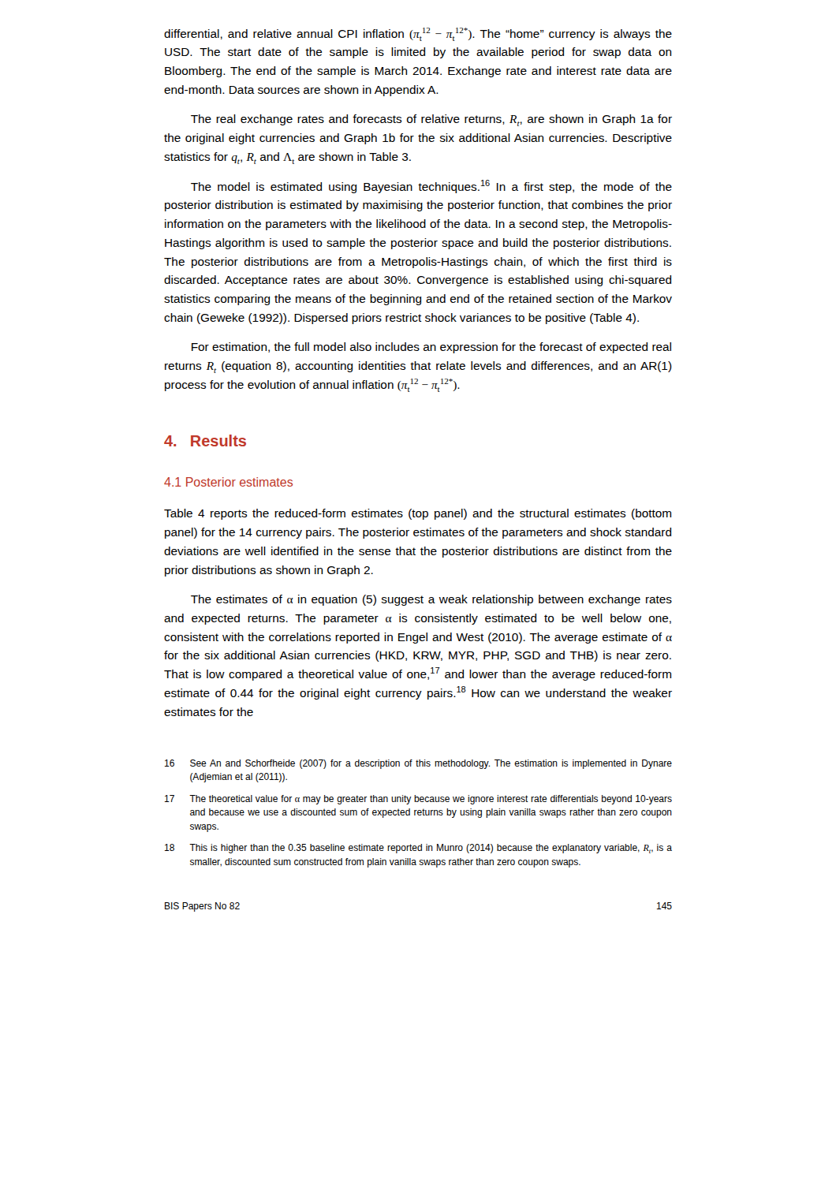differential, and relative annual CPI inflation (πt12 − πt12*). The “home” currency is always the USD. The start date of the sample is limited by the available period for swap data on Bloomberg. The end of the sample is March 2014. Exchange rate and interest rate data are end-month. Data sources are shown in Appendix A.
The real exchange rates and forecasts of relative returns, Rt, are shown in Graph 1a for the original eight currencies and Graph 1b for the six additional Asian currencies. Descriptive statistics for qt, Rt and Λt are shown in Table 3.
The model is estimated using Bayesian techniques.16 In a first step, the mode of the posterior distribution is estimated by maximising the posterior function, that combines the prior information on the parameters with the likelihood of the data. In a second step, the Metropolis-Hastings algorithm is used to sample the posterior space and build the posterior distributions. The posterior distributions are from a Metropolis-Hastings chain, of which the first third is discarded. Acceptance rates are about 30%. Convergence is established using chi-squared statistics comparing the means of the beginning and end of the retained section of the Markov chain (Geweke (1992)). Dispersed priors restrict shock variances to be positive (Table 4).
For estimation, the full model also includes an expression for the forecast of expected real returns Rt (equation 8), accounting identities that relate levels and differences, and an AR(1) process for the evolution of annual inflation (πt12 − πt12*).
4. Results
4.1 Posterior estimates
Table 4 reports the reduced-form estimates (top panel) and the structural estimates (bottom panel) for the 14 currency pairs. The posterior estimates of the parameters and shock standard deviations are well identified in the sense that the posterior distributions are distinct from the prior distributions as shown in Graph 2.
The estimates of α in equation (5) suggest a weak relationship between exchange rates and expected returns. The parameter α is consistently estimated to be well below one, consistent with the correlations reported in Engel and West (2010). The average estimate of α for the six additional Asian currencies (HKD, KRW, MYR, PHP, SGD and THB) is near zero. That is low compared a theoretical value of one,17 and lower than the average reduced-form estimate of 0.44 for the original eight currency pairs.18 How can we understand the weaker estimates for the
16
See An and Schorfheide (2007) for a description of this methodology. The estimation is implemented in Dynare (Adjemian et al (2011)).
17
The theoretical value for α may be greater than unity because we ignore interest rate differentials beyond 10-years and because we use a discounted sum of expected returns by using plain vanilla swaps rather than zero coupon swaps.
18
This is higher than the 0.35 baseline estimate reported in Munro (2014) because the explanatory variable, Rt, is a smaller, discounted sum constructed from plain vanilla swaps rather than zero coupon swaps.
BIS Papers No 82
145